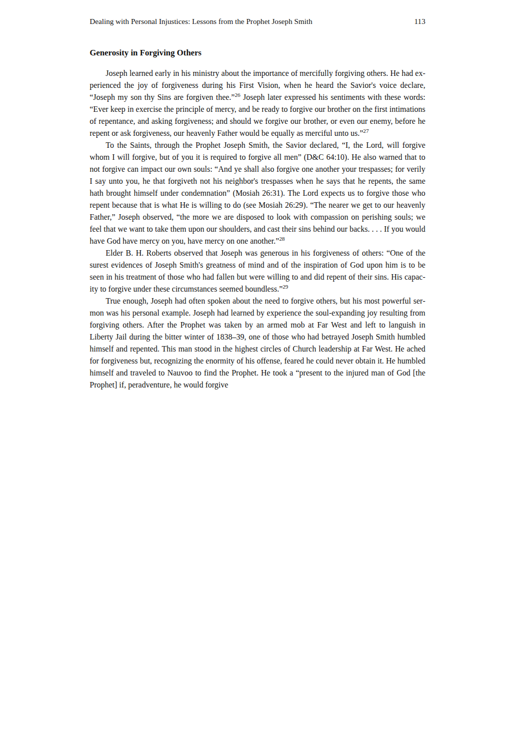Dealing with Personal Injustices: Lessons from the Prophet Joseph Smith 113
Generosity in Forgiving Others
Joseph learned early in his ministry about the importance of mercifully forgiving others. He had experienced the joy of forgiveness during his First Vision, when he heard the Savior's voice declare, “Joseph my son thy Sins are forgiven thee.”26 Joseph later expressed his sentiments with these words: “Ever keep in exercise the principle of mercy, and be ready to forgive our brother on the first intimations of repentance, and asking forgiveness; and should we forgive our brother, or even our enemy, before he repent or ask forgiveness, our heavenly Father would be equally as merciful unto us.”27
To the Saints, through the Prophet Joseph Smith, the Savior declared, “I, the Lord, will forgive whom I will forgive, but of you it is required to forgive all men” (D&C 64:10). He also warned that to not forgive can impact our own souls: “And ye shall also forgive one another your trespasses; for verily I say unto you, he that forgiveth not his neighbor's trespasses when he says that he repents, the same hath brought himself under condemnation” (Mosiah 26:31). The Lord expects us to forgive those who repent because that is what He is willing to do (see Mosiah 26:29). “The nearer we get to our heavenly Father,” Joseph observed, “the more we are disposed to look with compassion on perishing souls; we feel that we want to take them upon our shoulders, and cast their sins behind our backs. . . . If you would have God have mercy on you, have mercy on one another.”28
Elder B. H. Roberts observed that Joseph was generous in his forgiveness of others: “One of the surest evidences of Joseph Smith's greatness of mind and of the inspiration of God upon him is to be seen in his treatment of those who had fallen but were willing to and did repent of their sins. His capacity to forgive under these circumstances seemed boundless.”29
True enough, Joseph had often spoken about the need to forgive others, but his most powerful sermon was his personal example. Joseph had learned by experience the soul-expanding joy resulting from forgiving others. After the Prophet was taken by an armed mob at Far West and left to languish in Liberty Jail during the bitter winter of 1838–39, one of those who had betrayed Joseph Smith humbled himself and repented. This man stood in the highest circles of Church leadership at Far West. He ached for forgiveness but, recognizing the enormity of his offense, feared he could never obtain it. He humbled himself and traveled to Nauvoo to find the Prophet. He took a “present to the injured man of God [the Prophet] if, peradventure, he would forgive